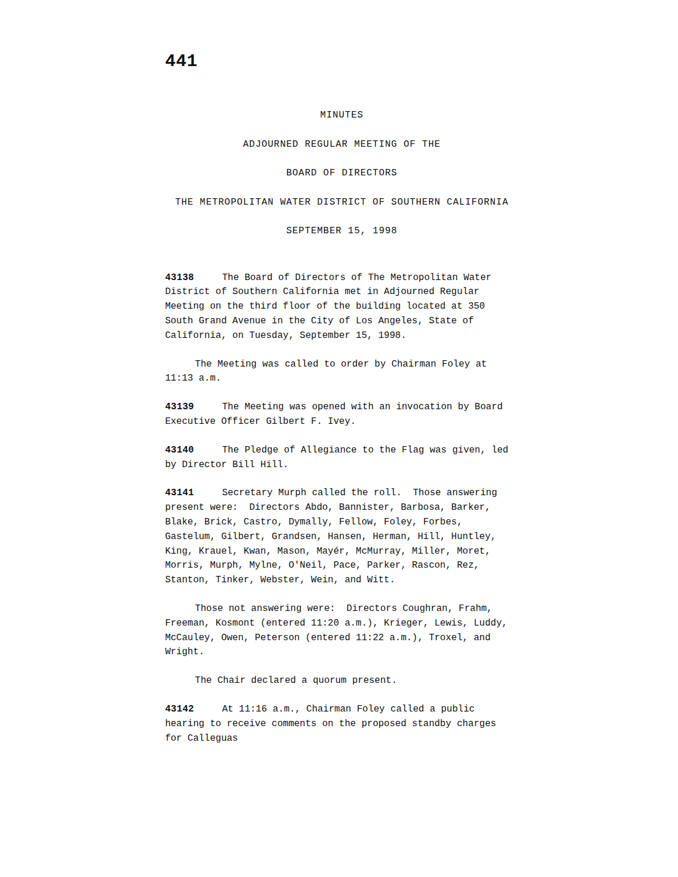441
MINUTES
ADJOURNED REGULAR MEETING OF THE
BOARD OF DIRECTORS
THE METROPOLITAN WATER DISTRICT OF SOUTHERN CALIFORNIA
SEPTEMBER 15, 1998
43138 The Board of Directors of The Metropolitan Water District of Southern California met in Adjourned Regular Meeting on the third floor of the building located at 350 South Grand Avenue in the City of Los Angeles, State of California, on Tuesday, September 15, 1998.
The Meeting was called to order by Chairman Foley at 11:13 a.m.
43139 The Meeting was opened with an invocation by Board Executive Officer Gilbert F. Ivey.
43140 The Pledge of Allegiance to the Flag was given, led by Director Bill Hill.
43141 Secretary Murph called the roll. Those answering present were: Directors Abdo, Bannister, Barbosa, Barker, Blake, Brick, Castro, Dymally, Fellow, Foley, Forbes, Gastelum, Gilbert, Grandsen, Hansen, Herman, Hill, Huntley, King, Krauel, Kwan, Mason, Mayér, McMurray, Miller, Moret, Morris, Murph, Mylne, O'Neil, Pace, Parker, Rascon, Rez, Stanton, Tinker, Webster, Wein, and Witt.
Those not answering were: Directors Coughran, Frahm, Freeman, Kosmont (entered 11:20 a.m.), Krieger, Lewis, Luddy, McCauley, Owen, Peterson (entered 11:22 a.m.), Troxel, and Wright.
The Chair declared a quorum present.
43142 At 11:16 a.m., Chairman Foley called a public hearing to receive comments on the proposed standby charges for Calleguas